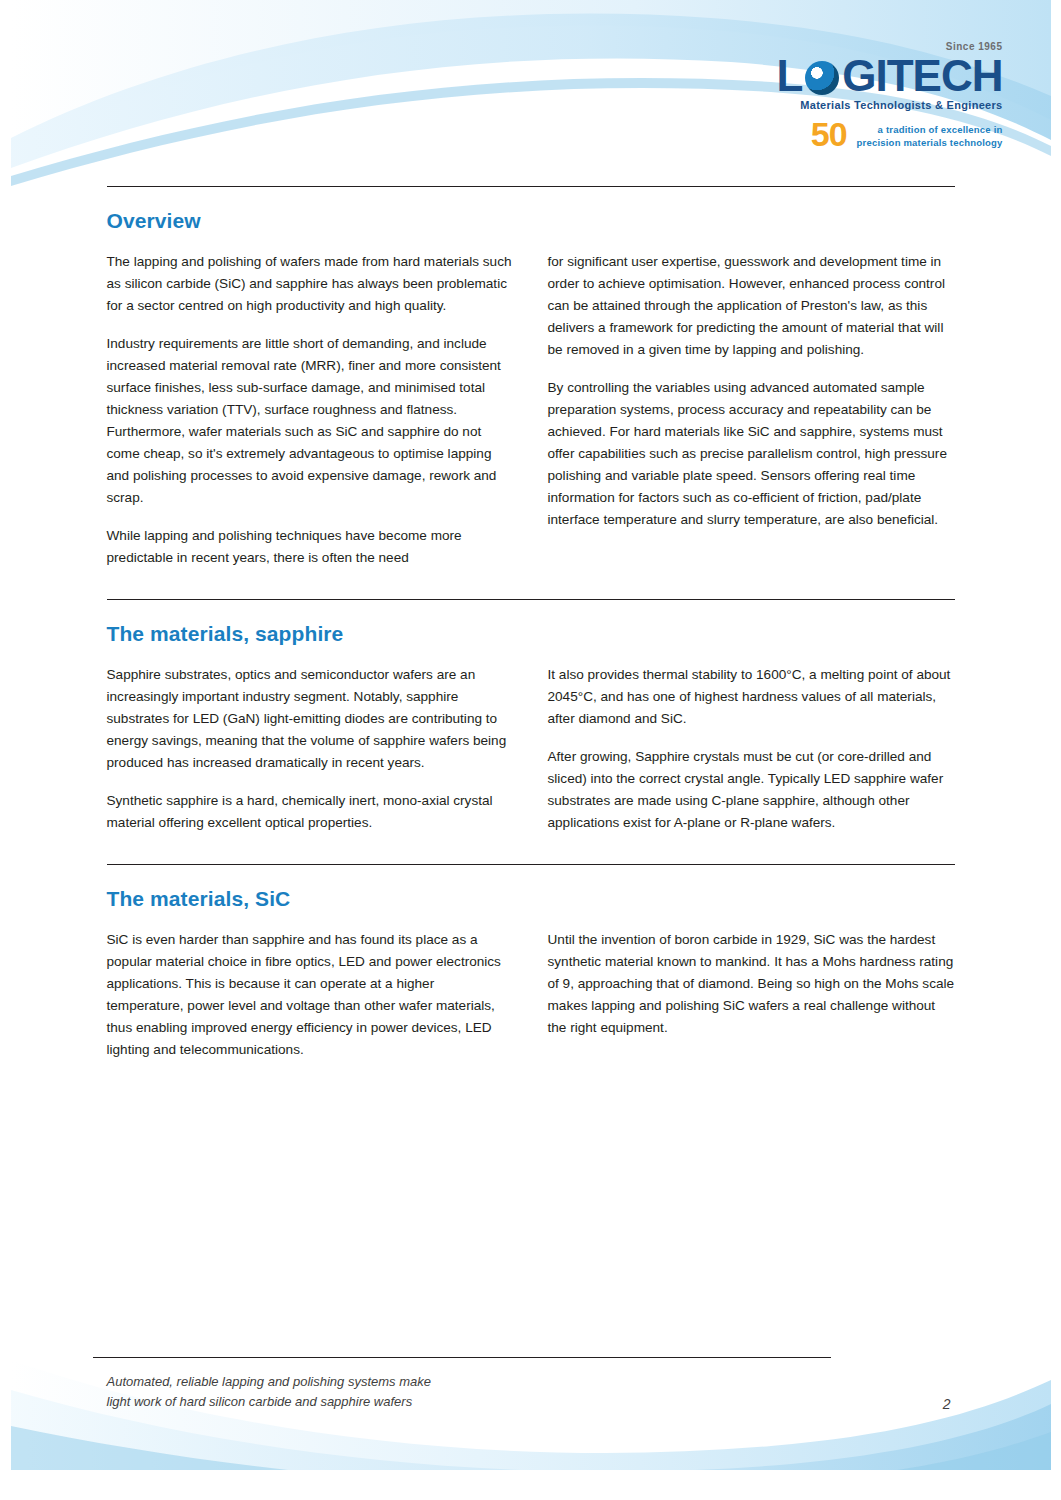Since 1965
L GITECH
Materials Technologists & Engineers
50
a tradition of excellence in
precision materials technology
Overview
The lapping and polishing of wafers made from hard materials such as silicon carbide (SiC) and sapphire has always been problematic for a sector centred on high productivity and high quality.
Industry requirements are little short of demanding, and include increased material removal rate (MRR), finer and more consistent surface finishes, less sub-surface damage, and minimised total thickness variation (TTV), surface roughness and flatness. Furthermore, wafer materials such as SiC and sapphire do not come cheap, so it's extremely advantageous to optimise lapping and polishing processes to avoid expensive damage, rework and scrap.
While lapping and polishing techniques have become more predictable in recent years, there is often the need
for significant user expertise, guesswork and development time in order to achieve optimisation. However, enhanced process control can be attained through the application of Preston's law, as this delivers a framework for predicting the amount of material that will be removed in a given time by lapping and polishing.
By controlling the variables using advanced automated sample preparation systems, process accuracy and repeatability can be achieved. For hard materials like SiC and sapphire, systems must offer capabilities such as precise parallelism control, high pressure polishing and variable plate speed. Sensors offering real time information for factors such as co-efficient of friction, pad/plate interface temperature and slurry temperature, are also beneficial.
The materials, sapphire
Sapphire substrates, optics and semiconductor wafers are an increasingly important industry segment. Notably, sapphire substrates for LED (GaN) light-emitting diodes are contributing to energy savings, meaning that the volume of sapphire wafers being produced has increased dramatically in recent years.
Synthetic sapphire is a hard, chemically inert, mono-axial crystal material offering excellent optical properties.
It also provides thermal stability to 1600°C, a melting point of about 2045°C, and has one of highest hardness values of all materials, after diamond and SiC.
After growing, Sapphire crystals must be cut (or core-drilled and sliced) into the correct crystal angle. Typically LED sapphire wafer substrates are made using C-plane sapphire, although other applications exist for A-plane or R-plane wafers.
The materials, SiC
SiC is even harder than sapphire and has found its place as a popular material choice in fibre optics, LED and power electronics applications. This is because it can operate at a higher temperature, power level and voltage than other wafer materials, thus enabling improved energy efficiency in power devices, LED lighting and telecommunications.
Until the invention of boron carbide in 1929, SiC was the hardest synthetic material known to mankind. It has a Mohs hardness rating of 9, approaching that of diamond. Being so high on the Mohs scale makes lapping and polishing SiC wafers a real challenge without the right equipment.
Automated, reliable lapping and polishing systems make
light work of hard silicon carbide and sapphire wafers
2